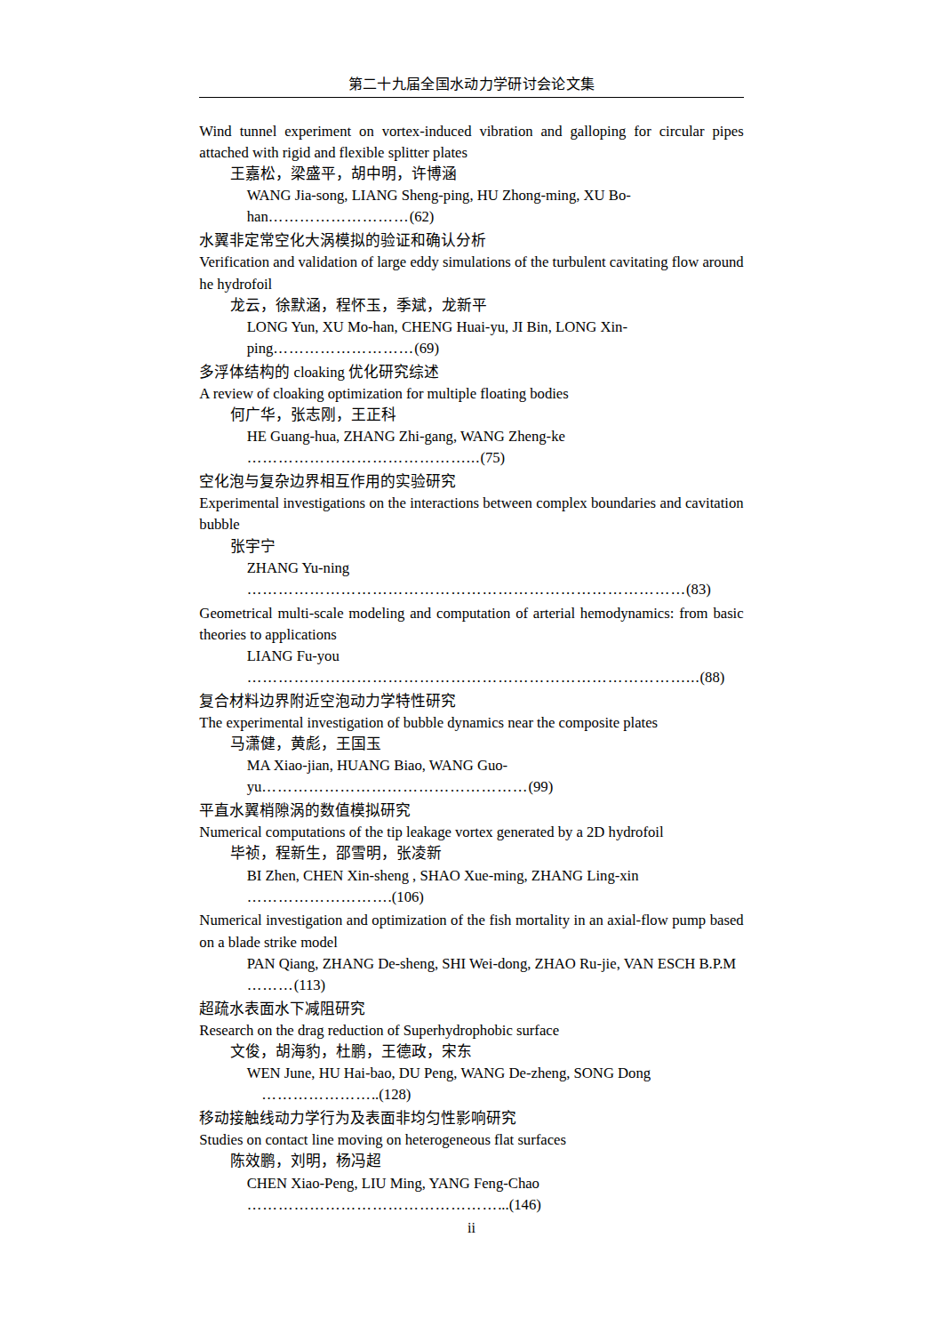第二十九届全国水动力学研讨会论文集
Wind tunnel experiment on vortex-induced vibration and galloping for circular pipes attached with rigid and flexible splitter plates
王嘉松，梁盛平，胡中明，许博涵
WANG Jia-song, LIANG Sheng-ping, HU Zhong-ming, XU Bo-han………………………(62)
水翼非定常空化大涡模拟的验证和确认分析
Verification and validation of large eddy simulations of the turbulent cavitating flow around he hydrofoil
龙云，徐默涵，程怀玉，季斌，龙新平
LONG Yun, XU Mo-han, CHENG Huai-yu, JI Bin, LONG Xin-ping………………………(69)
多浮体结构的 cloaking 优化研究综述
A review of cloaking optimization for multiple floating bodies
何广华，张志刚，王正科
HE Guang-hua, ZHANG Zhi-gang, WANG Zheng-ke ……………………………………...(75)
空化泡与复杂边界相互作用的实验研究
Experimental investigations on the interactions between complex boundaries and cavitation bubble
张宇宁
ZHANG Yu-ning …………………………………………………………………………(83)
Geometrical multi-scale modeling and computation of arterial hemodynamics: from basic theories to applications
LIANG Fu-you …………………………………………………………………………...(88)
复合材料边界附近空泡动力学特性研究
The experimental investigation of bubble dynamics near the composite plates
马潇健，黄彪，王国玉
MA Xiao-jian, HUANG Biao, WANG Guo-yu……………………………………………(99)
平直水翼梢隙涡的数值模拟研究
Numerical computations of the tip leakage vortex generated by a 2D hydrofoil
毕祯，程新生，邵雪明，张凌新
BI Zhen, CHEN Xin-sheng , SHAO Xue-ming, ZHANG Ling-xin ……………………….(106)
Numerical investigation and optimization of the fish mortality in an axial-flow pump based on a blade strike model
PAN Qiang, ZHANG De-sheng, SHI Wei-dong, ZHAO Ru-jie, VAN ESCH B.P.M ………(113)
超疏水表面水下减阻研究
Research on the drag reduction of Superhydrophobic surface
文俊，胡海豹，杜鹏，王德政，宋东
WEN June, HU Hai-bao, DU Peng, WANG De-zheng, SONG Dong …………………..(128)
移动接触线动力学行为及表面非均匀性影响研究
Studies on contact line moving on heterogeneous flat surfaces
陈效鹏，刘明，杨冯超
CHEN Xiao-Peng, LIU Ming, YANG Feng-Chao …………………………………………...(146)
ii